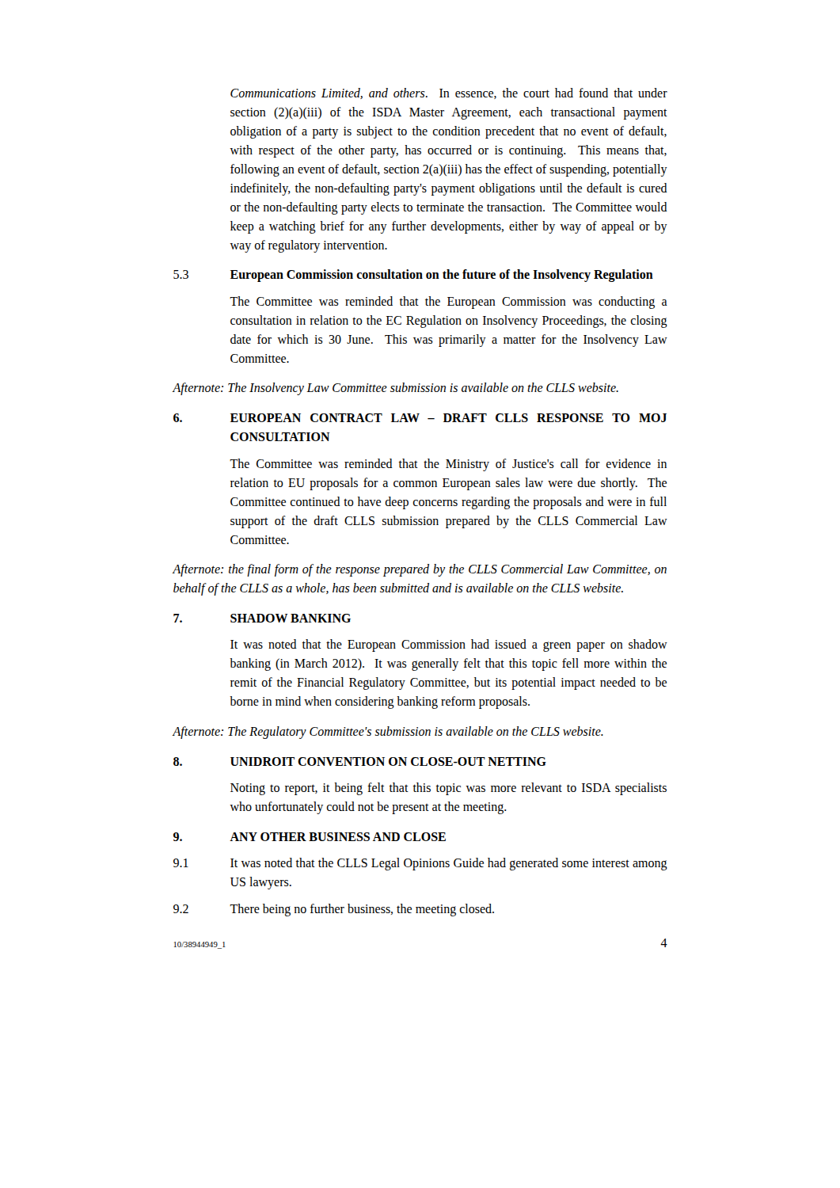Communications Limited, and others. In essence, the court had found that under section (2)(a)(iii) of the ISDA Master Agreement, each transactional payment obligation of a party is subject to the condition precedent that no event of default, with respect of the other party, has occurred or is continuing. This means that, following an event of default, section 2(a)(iii) has the effect of suspending, potentially indefinitely, the non-defaulting party's payment obligations until the default is cured or the non-defaulting party elects to terminate the transaction. The Committee would keep a watching brief for any further developments, either by way of appeal or by way of regulatory intervention.
5.3
European Commission consultation on the future of the Insolvency Regulation
The Committee was reminded that the European Commission was conducting a consultation in relation to the EC Regulation on Insolvency Proceedings, the closing date for which is 30 June. This was primarily a matter for the Insolvency Law Committee.
Afternote: The Insolvency Law Committee submission is available on the CLLS website.
6.
European Contract Law – Draft CLLS Response to MOJ Consultation
The Committee was reminded that the Ministry of Justice's call for evidence in relation to EU proposals for a common European sales law were due shortly. The Committee continued to have deep concerns regarding the proposals and were in full support of the draft CLLS submission prepared by the CLLS Commercial Law Committee.
Afternote: the final form of the response prepared by the CLLS Commercial Law Committee, on behalf of the CLLS as a whole, has been submitted and is available on the CLLS website.
7.
Shadow Banking
It was noted that the European Commission had issued a green paper on shadow banking (in March 2012). It was generally felt that this topic fell more within the remit of the Financial Regulatory Committee, but its potential impact needed to be borne in mind when considering banking reform proposals.
Afternote: The Regulatory Committee's submission is available on the CLLS website.
8.
UNIDROIT Convention on Close-Out Netting
Noting to report, it being felt that this topic was more relevant to ISDA specialists who unfortunately could not be present at the meeting.
9.
Any Other Business and Close
9.1
It was noted that the CLLS Legal Opinions Guide had generated some interest among US lawyers.
9.2
There being no further business, the meeting closed.
10/38944949_1 4